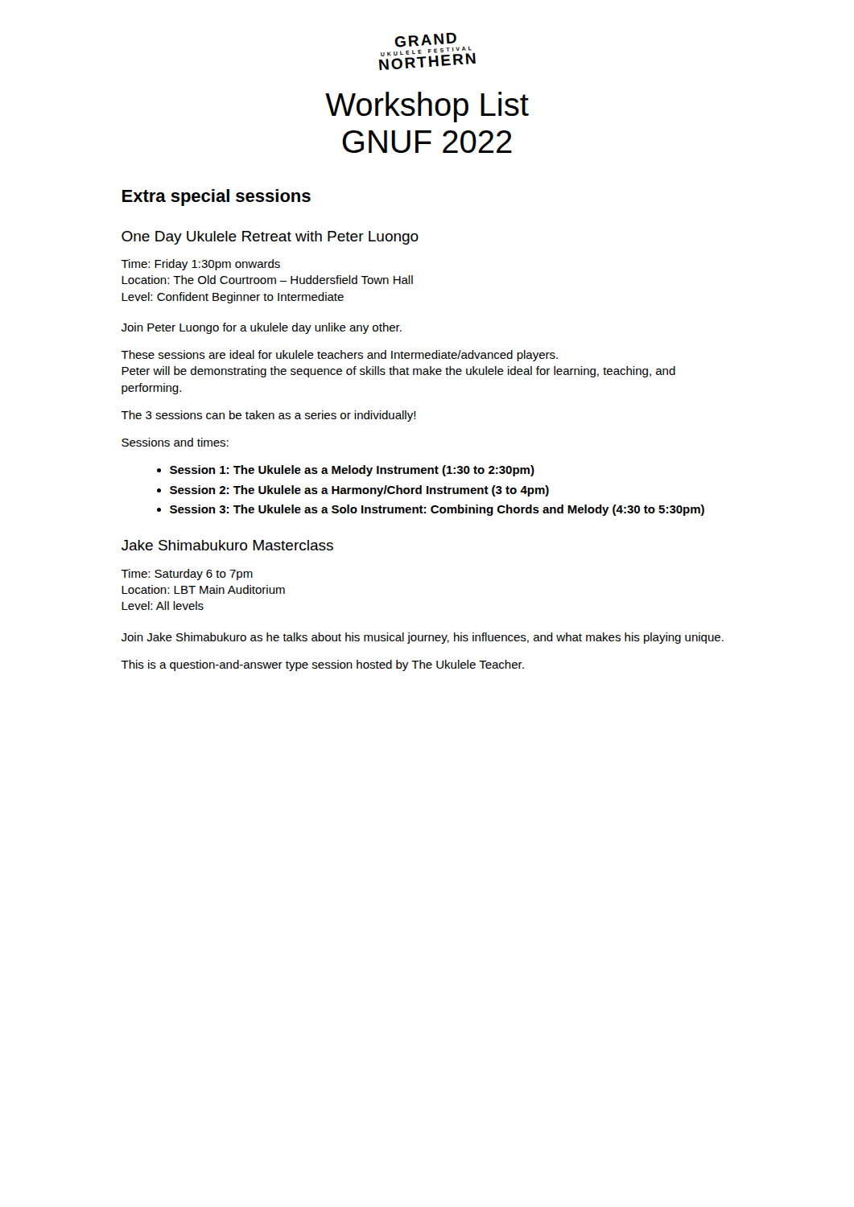GRAND
UKULELE FESTIVAL
NORTHERN
Workshop List
GNUF 2022
Extra special sessions
One Day Ukulele Retreat with Peter Luongo
Time: Friday 1:30pm onwards Location: The Old Courtroom – Huddersfield Town Hall Level: Confident Beginner to Intermediate
Join Peter Luongo for a ukulele day unlike any other.
These sessions are ideal for ukulele teachers and Intermediate/advanced players.
Peter will be demonstrating the sequence of skills that make the ukulele ideal for learning, teaching, and performing.
The 3 sessions can be taken as a series or individually!
Sessions and times:
Session 1: The Ukulele as a Melody Instrument (1:30 to 2:30pm)
Session 2: The Ukulele as a Harmony/Chord Instrument (3 to 4pm)
Session 3: The Ukulele as a Solo Instrument: Combining Chords and Melody (4:30 to 5:30pm)
Jake Shimabukuro Masterclass
Time: Saturday 6 to 7pm Location: LBT Main Auditorium Level: All levels
Join Jake Shimabukuro as he talks about his musical journey, his influences, and what makes his playing unique.
This is a question-and-answer type session hosted by The Ukulele Teacher.